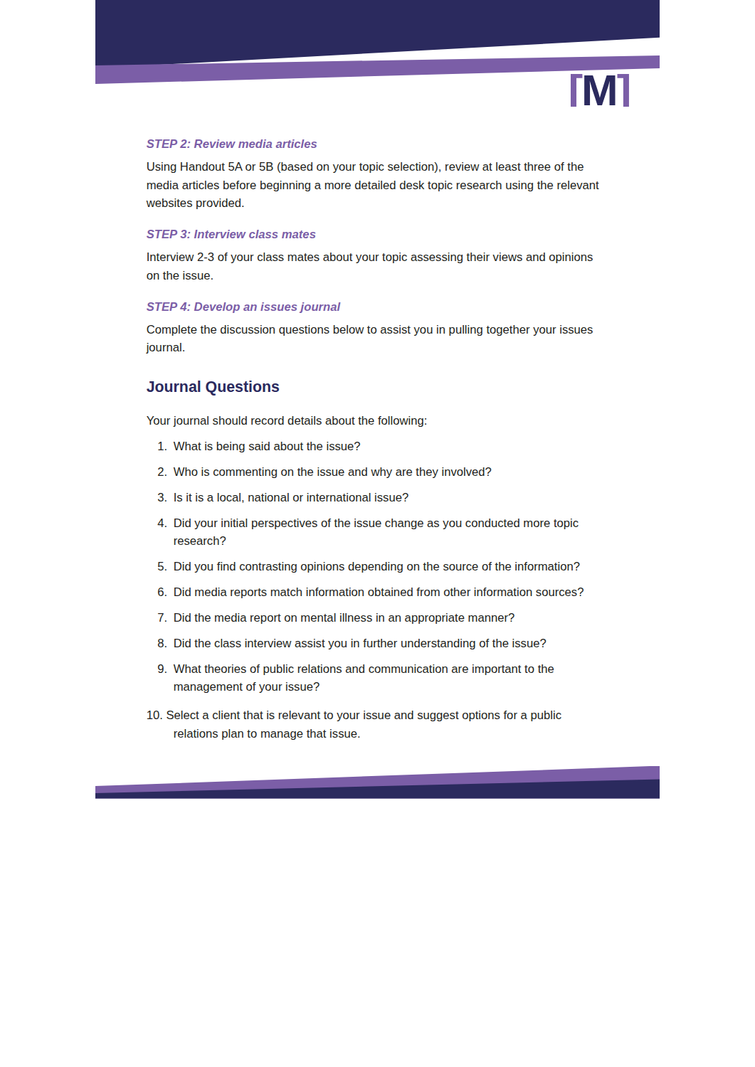[M]
STEP 2: Review media articles
Using Handout 5A or 5B (based on your topic selection), review at least three of the media articles before beginning a more detailed desk topic research using the relevant websites provided.
STEP 3: Interview class mates
Interview 2-3 of your class mates about your topic assessing their views and opinions on the issue.
STEP 4: Develop an issues journal
Complete the discussion questions below to assist you in pulling together your issues journal.
Journal Questions
Your journal should record details about the following:
What is being said about the issue?
Who is commenting on the issue and why are they involved?
Is it is a local, national or international issue?
Did your initial perspectives of the issue change as you conducted more topic research?
Did you find contrasting opinions depending on the source of the information?
Did media reports match information obtained from other information sources?
Did the media report on mental illness in an appropriate manner?
Did the class interview assist you in further understanding of the issue?
What theories of public relations and communication are important to the management of your issue?
10. Select a client that is relevant to your issue and suggest options for a public relations plan to manage that issue.